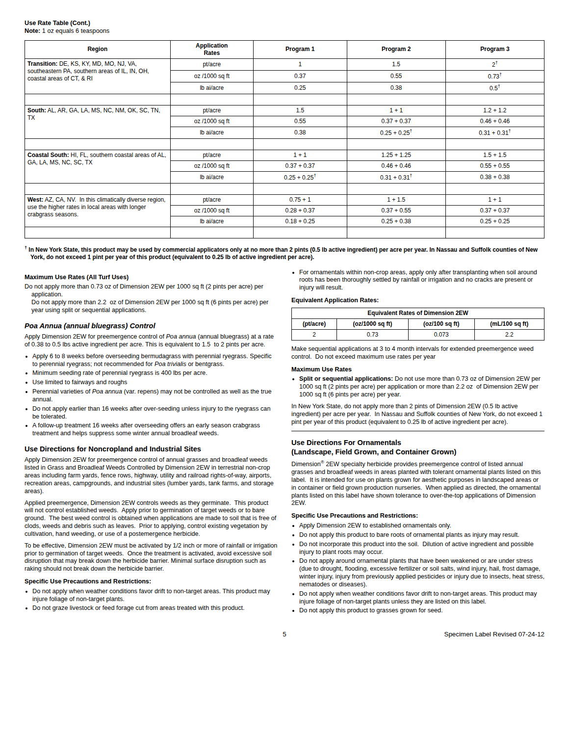Use Rate Table (Cont.)
Note: 1 oz equals 6 teaspoons
| Region | Application Rates | Program 1 | Program 2 | Program 3 |
| --- | --- | --- | --- | --- |
| Transition: DE, KS, KY, MD, MO, NJ, VA, southeastern PA, southern areas of IL, IN, OH, coastal areas of CT, & RI | pt/acre | 1 | 1.5 | 2 † |
| oz /1000 sq ft | 0.37 | 0.55 | 0.73 † |
| lb ai/acre | 0.25 | 0.38 | 0.5 † |
| South: AL, AR, GA, LA, MS, NC, NM, OK, SC, TN, TX | pt/acre | 1.5 | 1 + 1 | 1.2 + 1.2 |
| oz /1000 sq ft | 0.55 | 0.37 + 0.37 | 0.46 + 0.46 |
| lb ai/acre | 0.38 | 0.25 + 0.25 † | 0.31 + 0.31 † |
| Coastal South: HI, FL, southern coastal areas of AL, GA, LA, MS, NC, SC, TX | pt/acre | 1 + 1 | 1.25 + 1.25 | 1.5 + 1.5 |
| oz /1000 sq ft | 0.37 + 0.37 | 0.46 + 0.46 | 0.55 + 0.55 |
| lb ai/acre | 0.25 + 0.25 † | 0.31 + 0.31 † | 0.38 + 0.38 |
| West: AZ, CA, NV. In this climatically diverse region, use the higher rates in local areas with longer crabgrass seasons. | pt/acre | 0.75 + 1 | 1 + 1.5 | 1 + 1 |
| oz /1000 sq ft | 0.28 + 0.37 | 0.37 + 0.55 | 0.37 + 0.37 |
| lb ai/acre | 0.18 + 0.25 | 0.25 + 0.38 | 0.25 + 0.25 |
† In New York State, this product may be used by commercial applicators only at no more than 2 pints (0.5 lb active ingredient) per acre per year. In Nassau and Suffolk counties of New York, do not exceed 1 pint per year of this product (equivalent to 0.25 lb of active ingredient per acre).
Maximum Use Rates (All Turf Uses)
Do not apply more than 0.73 oz of Dimension 2EW per 1000 sq ft (2 pints per acre) per application.
Do not apply more than 2.2 oz of Dimension 2EW per 1000 sq ft (6 pints per acre) per year using split or sequential applications.
Poa Annua (annual bluegrass) Control
Apply Dimension 2EW for preemergence control of Poa annua (annual bluegrass) at a rate of 0.38 to 0.5 lbs active ingredient per acre. This is equivalent to 1.5 to 2 pints per acre.
Apply 6 to 8 weeks before overseeding bermudagrass with perennial ryegrass. Specific to perennial ryegrass; not recommended for Poa trivialis or bentgrass.
Minimum seeding rate of perennial ryegrass is 400 lbs per acre.
Use limited to fairways and roughs
Perennial varieties of Poa annua (var. repens) may not be controlled as well as the true annual.
Do not apply earlier than 16 weeks after over-seeding unless injury to the ryegrass can be tolerated.
A follow-up treatment 16 weeks after overseeding offers an early season crabgrass treatment and helps suppress some winter annual broadleaf weeds.
Use Directions for Noncropland and Industrial Sites
Apply Dimension 2EW for preemergence control of annual grasses and broadleaf weeds listed in Grass and Broadleaf Weeds Controlled by Dimension 2EW in terrestrial non-crop areas including farm yards, fence rows, highway, utility and railroad rights-of-way, airports, recreation areas, campgrounds, and industrial sites (lumber yards, tank farms, and storage areas).
Applied preemergence, Dimension 2EW controls weeds as they germinate. This product will not control established weeds. Apply prior to germination of target weeds or to bare ground. The best weed control is obtained when applications are made to soil that is free of clods, weeds and debris such as leaves. Prior to applying, control existing vegetation by cultivation, hand weeding, or use of a postemergence herbicide.
To be effective, Dimension 2EW must be activated by 1/2 inch or more of rainfall or irrigation prior to germination of target weeds. Once the treatment is activated, avoid excessive soil disruption that may break down the herbicide barrier. Minimal surface disruption such as raking should not break down the herbicide barrier.
Specific Use Precautions and Restrictions:
Do not apply when weather conditions favor drift to non-target areas. This product may injure foliage of non-target plants.
Do not graze livestock or feed forage cut from areas treated with this product.
For ornamentals within non-crop areas, apply only after transplanting when soil around roots has been thoroughly settled by rainfall or irrigation and no cracks are present or injury will result.
Equivalent Application Rates:
| Equivalent Rates of Dimension 2EW |
| --- |
| (pt/acre) | (oz/1000 sq ft) | (oz/100 sq ft) | (mL/100 sq ft) |
| 2 | 0.73 | 0.073 | 2.2 |
Make sequential applications at 3 to 4 month intervals for extended preemergence weed control. Do not exceed maximum use rates per year
Maximum Use Rates
Split or sequential applications: Do not use more than 0.73 oz of Dimension 2EW per 1000 sq ft (2 pints per acre) per application or more than 2.2 oz of Dimension 2EW per 1000 sq ft (6 pints per acre) per year.
In New York State, do not apply more than 2 pints of Dimension 2EW (0.5 lb active ingredient) per acre per year. In Nassau and Suffolk counties of New York, do not exceed 1 pint per year of this product (equivalent to 0.25 lb of active ingredient per acre).
Use Directions For Ornamentals
(Landscape, Field Grown, and Container Grown)
Dimension® 2EW specialty herbicide provides preemergence control of listed annual grasses and broadleaf weeds in areas planted with tolerant ornamental plants listed on this label. It is intended for use on plants grown for aesthetic purposes in landscaped areas or in container or field grown production nurseries. When applied as directed, the ornamental plants listed on this label have shown tolerance to over-the-top applications of Dimension 2EW.
Specific Use Precautions and Restrictions:
Apply Dimension 2EW to established ornamentals only.
Do not apply this product to bare roots of ornamental plants as injury may result.
Do not incorporate this product into the soil. Dilution of active ingredient and possible injury to plant roots may occur.
Do not apply around ornamental plants that have been weakened or are under stress (due to drought, flooding, excessive fertilizer or soil salts, wind injury, hail, frost damage, winter injury, injury from previously applied pesticides or injury due to insects, heat stress, nematodes or diseases).
Do not apply when weather conditions favor drift to non-target areas. This product may injure foliage of non-target plants unless they are listed on this label.
Do not apply this product to grasses grown for seed.
5 Specimen Label Revised 07-24-12